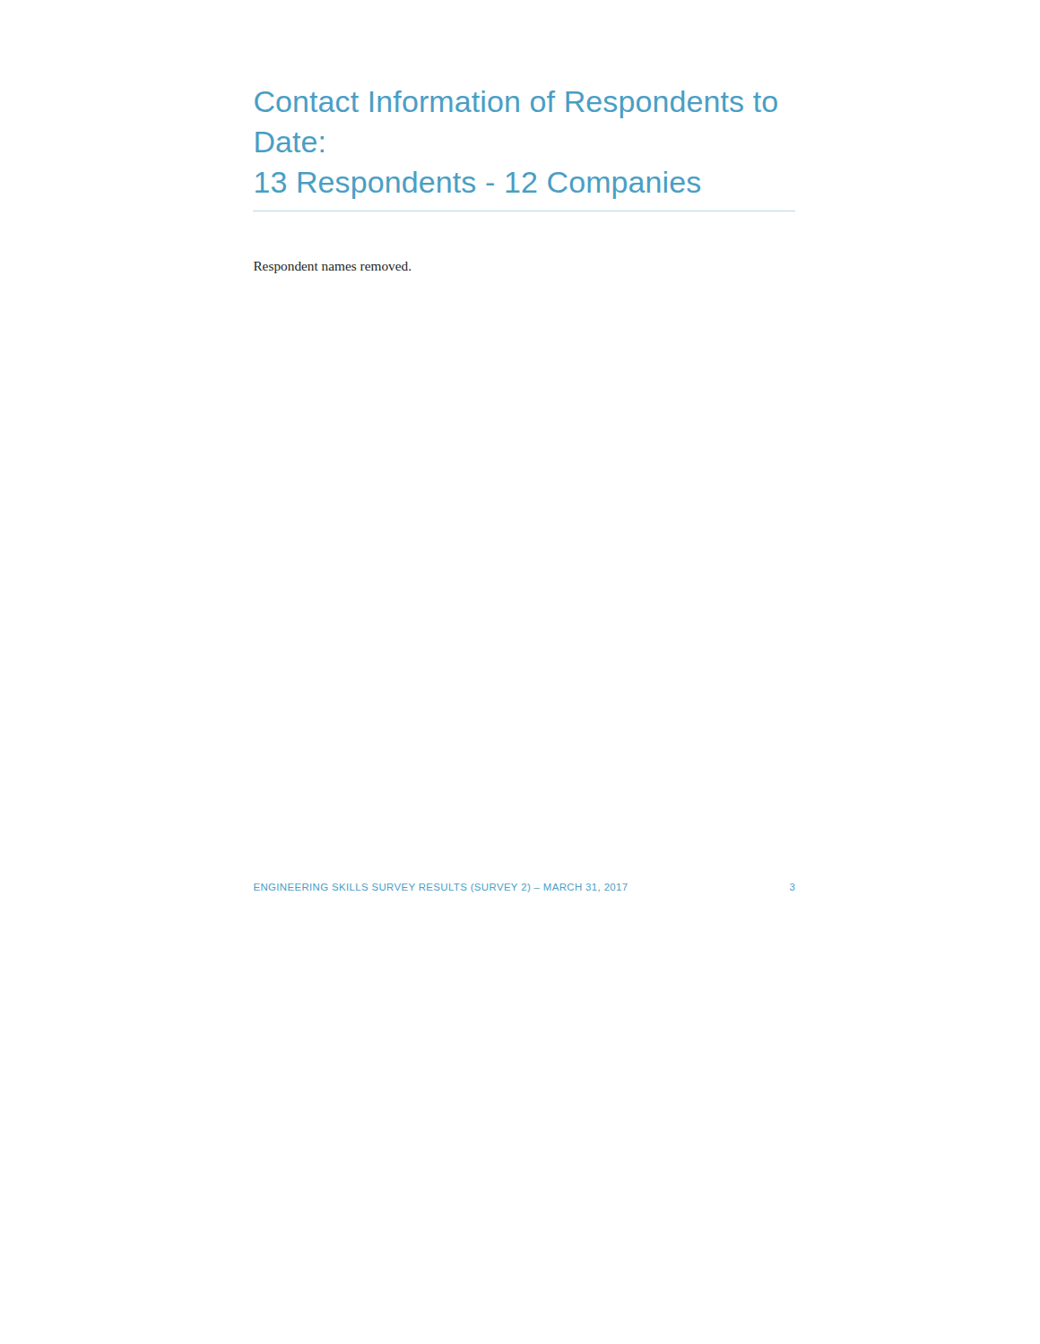Contact Information of Respondents to Date:
13 Respondents - 12 Companies
Respondent names removed.
ENGINEERING SKILLS SURVEY RESULTS (SURVEY 2) – MARCH 31, 2017 3